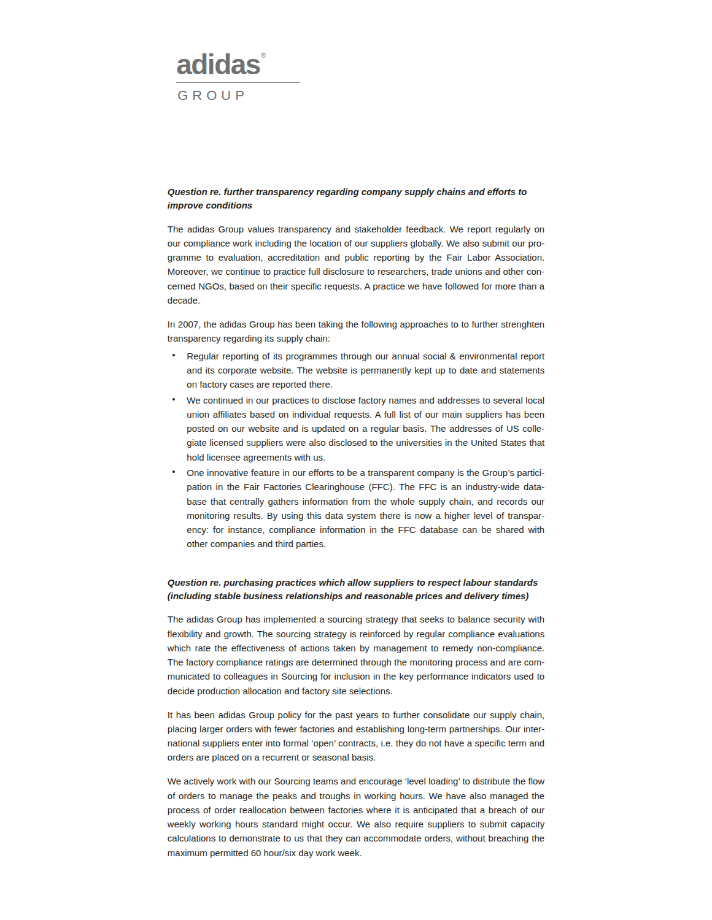adidas®
GROUP
Question re. further transparency regarding company supply chains and efforts to improve conditions
The adidas Group values transparency and stakeholder feedback. We report regularly on our compliance work including the location of our suppliers globally. We also submit our programme to evaluation, accreditation and public reporting by the Fair Labor Association. Moreover, we continue to practice full disclosure to researchers, trade unions and other concerned NGOs, based on their specific requests. A practice we have followed for more than a decade.
In 2007, the adidas Group has been taking the following approaches to to further strenghten transparency regarding its supply chain:
Regular reporting of its programmes through our annual social & environmental report and its corporate website. The website is permanently kept up to date and statements on factory cases are reported there.
We continued in our practices to disclose factory names and addresses to several local union affiliates based on individual requests. A full list of our main suppliers has been posted on our website and is updated on a regular basis. The addresses of US collegiate licensed suppliers were also disclosed to the universities in the United States that hold licensee agreements with us.
One innovative feature in our efforts to be a transparent company is the Group’s participation in the Fair Factories Clearinghouse (FFC). The FFC is an industry-wide database that centrally gathers information from the whole supply chain, and records our monitoring results. By using this data system there is now a higher level of transparency: for instance, compliance information in the FFC database can be shared with other companies and third parties.
Question re. purchasing practices which allow suppliers to respect labour standards (including stable business relationships and reasonable prices and delivery times)
The adidas Group has implemented a sourcing strategy that seeks to balance security with flexibility and growth. The sourcing strategy is reinforced by regular compliance evaluations which rate the effectiveness of actions taken by management to remedy non-compliance. The factory compliance ratings are determined through the monitoring process and are communicated to colleagues in Sourcing for inclusion in the key performance indicators used to decide production allocation and factory site selections.
It has been adidas Group policy for the past years to further consolidate our supply chain, placing larger orders with fewer factories and establishing long-term partnerships. Our international suppliers enter into formal ‘open’ contracts, i.e. they do not have a specific term and orders are placed on a recurrent or seasonal basis.
We actively work with our Sourcing teams and encourage ‘level loading’ to distribute the flow of orders to manage the peaks and troughs in working hours. We have also managed the process of order reallocation between factories where it is anticipated that a breach of our weekly working hours standard might occur. We also require suppliers to submit capacity calculations to demonstrate to us that they can accommodate orders, without breaching the maximum permitted 60 hour/six day work week.